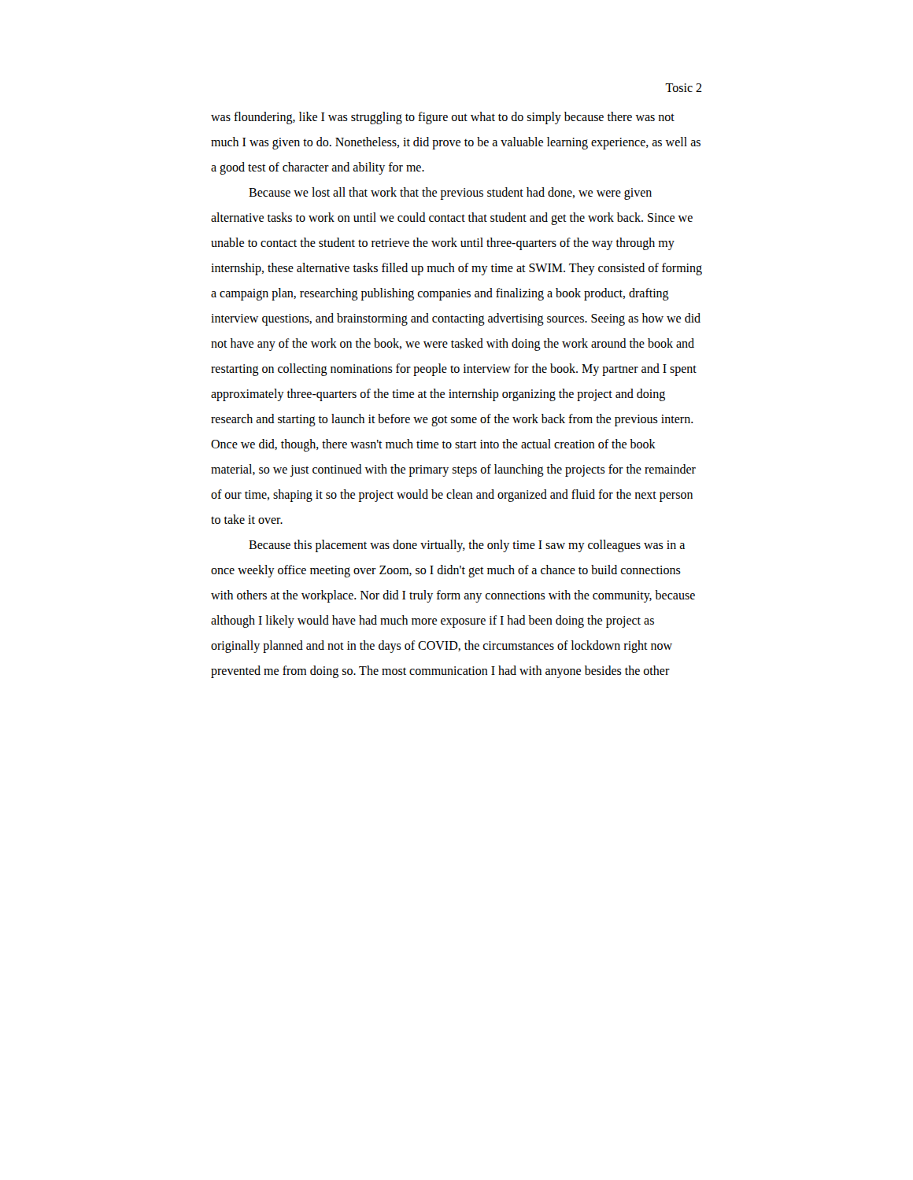Tosic 2
was floundering, like I was struggling to figure out what to do simply because there was not much I was given to do. Nonetheless, it did prove to be a valuable learning experience, as well as a good test of character and ability for me.
Because we lost all that work that the previous student had done, we were given alternative tasks to work on until we could contact that student and get the work back. Since we unable to contact the student to retrieve the work until three-quarters of the way through my internship, these alternative tasks filled up much of my time at SWIM. They consisted of forming a campaign plan, researching publishing companies and finalizing a book product, drafting interview questions, and brainstorming and contacting advertising sources. Seeing as how we did not have any of the work on the book, we were tasked with doing the work around the book and restarting on collecting nominations for people to interview for the book. My partner and I spent approximately three-quarters of the time at the internship organizing the project and doing research and starting to launch it before we got some of the work back from the previous intern. Once we did, though, there wasn't much time to start into the actual creation of the book material, so we just continued with the primary steps of launching the projects for the remainder of our time, shaping it so the project would be clean and organized and fluid for the next person to take it over.
Because this placement was done virtually, the only time I saw my colleagues was in a once weekly office meeting over Zoom, so I didn't get much of a chance to build connections with others at the workplace. Nor did I truly form any connections with the community, because although I likely would have had much more exposure if I had been doing the project as originally planned and not in the days of COVID, the circumstances of lockdown right now prevented me from doing so. The most communication I had with anyone besides the other